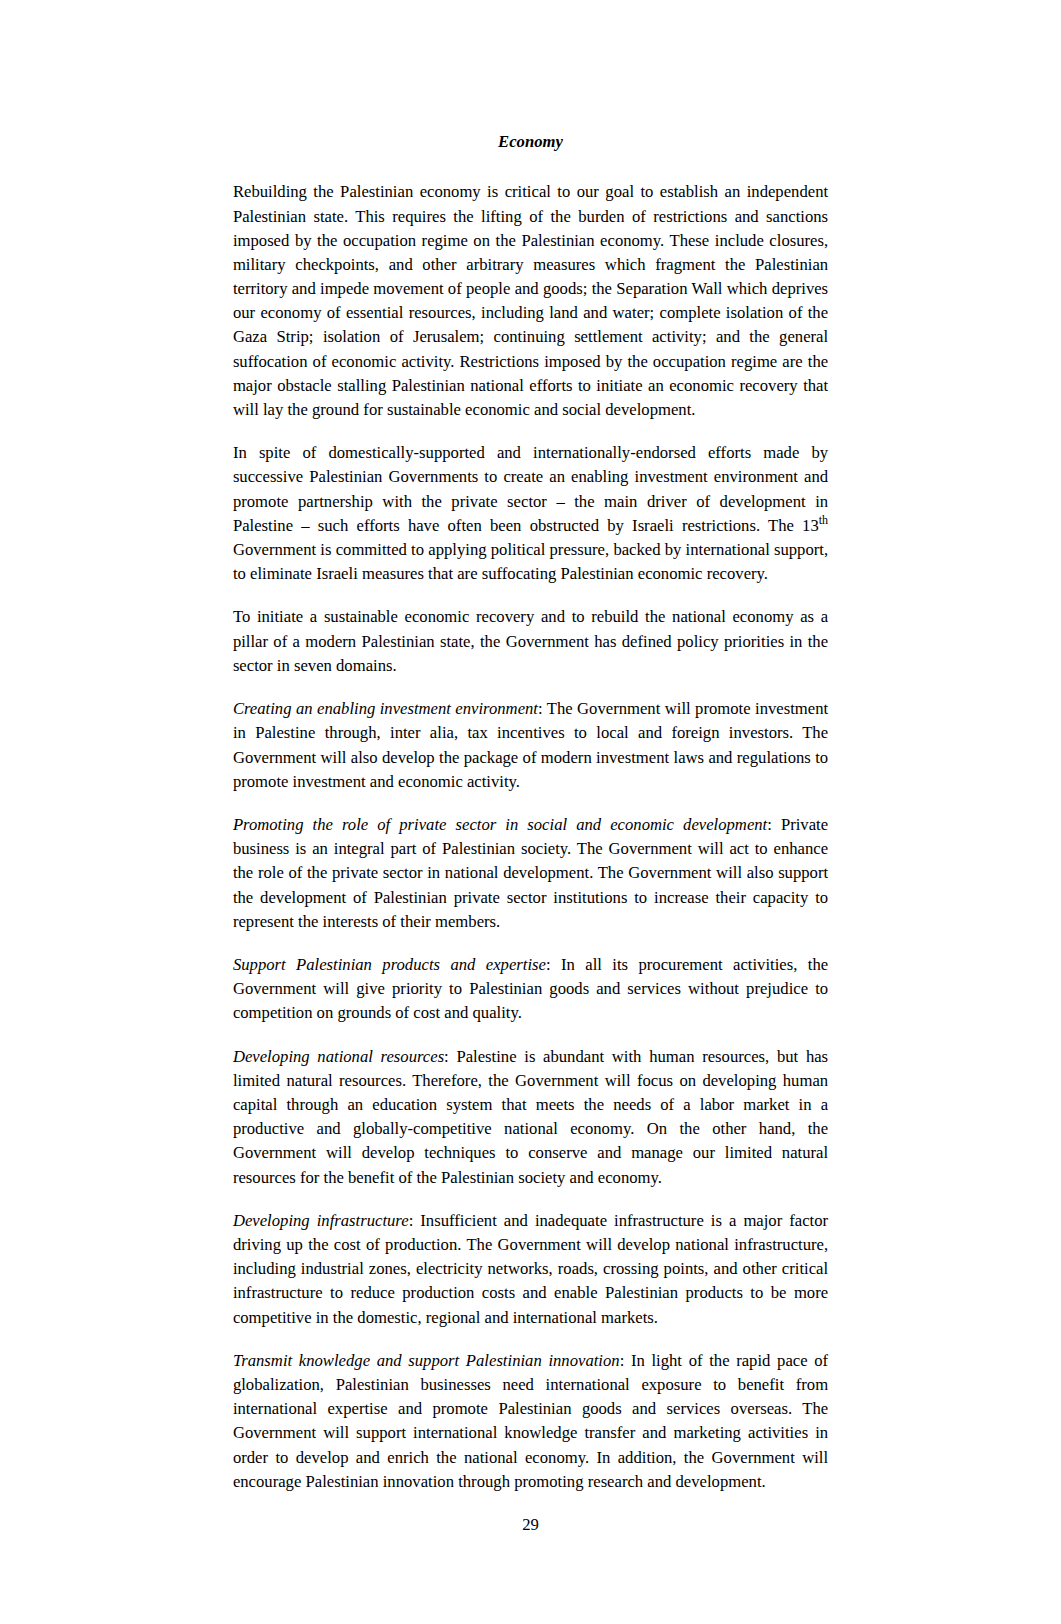Economy
Rebuilding the Palestinian economy is critical to our goal to establish an independent Palestinian state. This requires the lifting of the burden of restrictions and sanctions imposed by the occupation regime on the Palestinian economy. These include closures, military checkpoints, and other arbitrary measures which fragment the Palestinian territory and impede movement of people and goods; the Separation Wall which deprives our economy of essential resources, including land and water; complete isolation of the Gaza Strip; isolation of Jerusalem; continuing settlement activity; and the general suffocation of economic activity. Restrictions imposed by the occupation regime are the major obstacle stalling Palestinian national efforts to initiate an economic recovery that will lay the ground for sustainable economic and social development.
In spite of domestically-supported and internationally-endorsed efforts made by successive Palestinian Governments to create an enabling investment environment and promote partnership with the private sector – the main driver of development in Palestine – such efforts have often been obstructed by Israeli restrictions. The 13th Government is committed to applying political pressure, backed by international support, to eliminate Israeli measures that are suffocating Palestinian economic recovery.
To initiate a sustainable economic recovery and to rebuild the national economy as a pillar of a modern Palestinian state, the Government has defined policy priorities in the sector in seven domains.
Creating an enabling investment environment: The Government will promote investment in Palestine through, inter alia, tax incentives to local and foreign investors. The Government will also develop the package of modern investment laws and regulations to promote investment and economic activity.
Promoting the role of private sector in social and economic development: Private business is an integral part of Palestinian society. The Government will act to enhance the role of the private sector in national development. The Government will also support the development of Palestinian private sector institutions to increase their capacity to represent the interests of their members.
Support Palestinian products and expertise: In all its procurement activities, the Government will give priority to Palestinian goods and services without prejudice to competition on grounds of cost and quality.
Developing national resources: Palestine is abundant with human resources, but has limited natural resources. Therefore, the Government will focus on developing human capital through an education system that meets the needs of a labor market in a productive and globally-competitive national economy. On the other hand, the Government will develop techniques to conserve and manage our limited natural resources for the benefit of the Palestinian society and economy.
Developing infrastructure: Insufficient and inadequate infrastructure is a major factor driving up the cost of production. The Government will develop national infrastructure, including industrial zones, electricity networks, roads, crossing points, and other critical infrastructure to reduce production costs and enable Palestinian products to be more competitive in the domestic, regional and international markets.
Transmit knowledge and support Palestinian innovation: In light of the rapid pace of globalization, Palestinian businesses need international exposure to benefit from international expertise and promote Palestinian goods and services overseas. The Government will support international knowledge transfer and marketing activities in order to develop and enrich the national economy. In addition, the Government will encourage Palestinian innovation through promoting research and development.
29